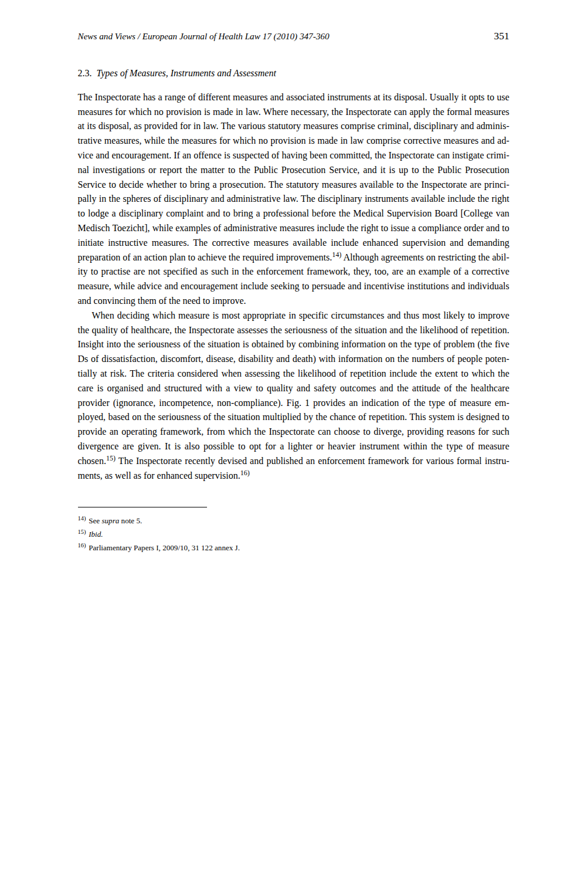News and Views / European Journal of Health Law 17 (2010) 347-360 351
2.3. Types of Measures, Instruments and Assessment
The Inspectorate has a range of different measures and associated instruments at its disposal. Usually it opts to use measures for which no provision is made in law. Where necessary, the Inspectorate can apply the formal measures at its disposal, as provided for in law. The various statutory measures comprise criminal, disciplinary and administrative measures, while the measures for which no provision is made in law comprise corrective measures and advice and encouragement. If an offence is suspected of having been committed, the Inspectorate can instigate criminal investigations or report the matter to the Public Prosecution Service, and it is up to the Public Prosecution Service to decide whether to bring a prosecution. The statutory measures available to the Inspectorate are principally in the spheres of disciplinary and administrative law. The disciplinary instruments available include the right to lodge a disciplinary complaint and to bring a professional before the Medical Supervision Board [College van Medisch Toezicht], while examples of administrative measures include the right to issue a compliance order and to initiate instructive measures. The corrective measures available include enhanced supervision and demanding preparation of an action plan to achieve the required improvements.14) Although agreements on restricting the ability to practise are not specified as such in the enforcement framework, they, too, are an example of a corrective measure, while advice and encouragement include seeking to persuade and incentivise institutions and individuals and convincing them of the need to improve.
When deciding which measure is most appropriate in specific circumstances and thus most likely to improve the quality of healthcare, the Inspectorate assesses the seriousness of the situation and the likelihood of repetition. Insight into the seriousness of the situation is obtained by combining information on the type of problem (the five Ds of dissatisfaction, discomfort, disease, disability and death) with information on the numbers of people potentially at risk. The criteria considered when assessing the likelihood of repetition include the extent to which the care is organised and structured with a view to quality and safety outcomes and the attitude of the healthcare provider (ignorance, incompetence, non-compliance). Fig. 1 provides an indication of the type of measure employed, based on the seriousness of the situation multiplied by the chance of repetition. This system is designed to provide an operating framework, from which the Inspectorate can choose to diverge, providing reasons for such divergence are given. It is also possible to opt for a lighter or heavier instrument within the type of measure chosen.15) The Inspectorate recently devised and published an enforcement framework for various formal instruments, as well as for enhanced supervision.16)
14) See supra note 5.
15) Ibid.
16) Parliamentary Papers I, 2009/10, 31 122 annex J.